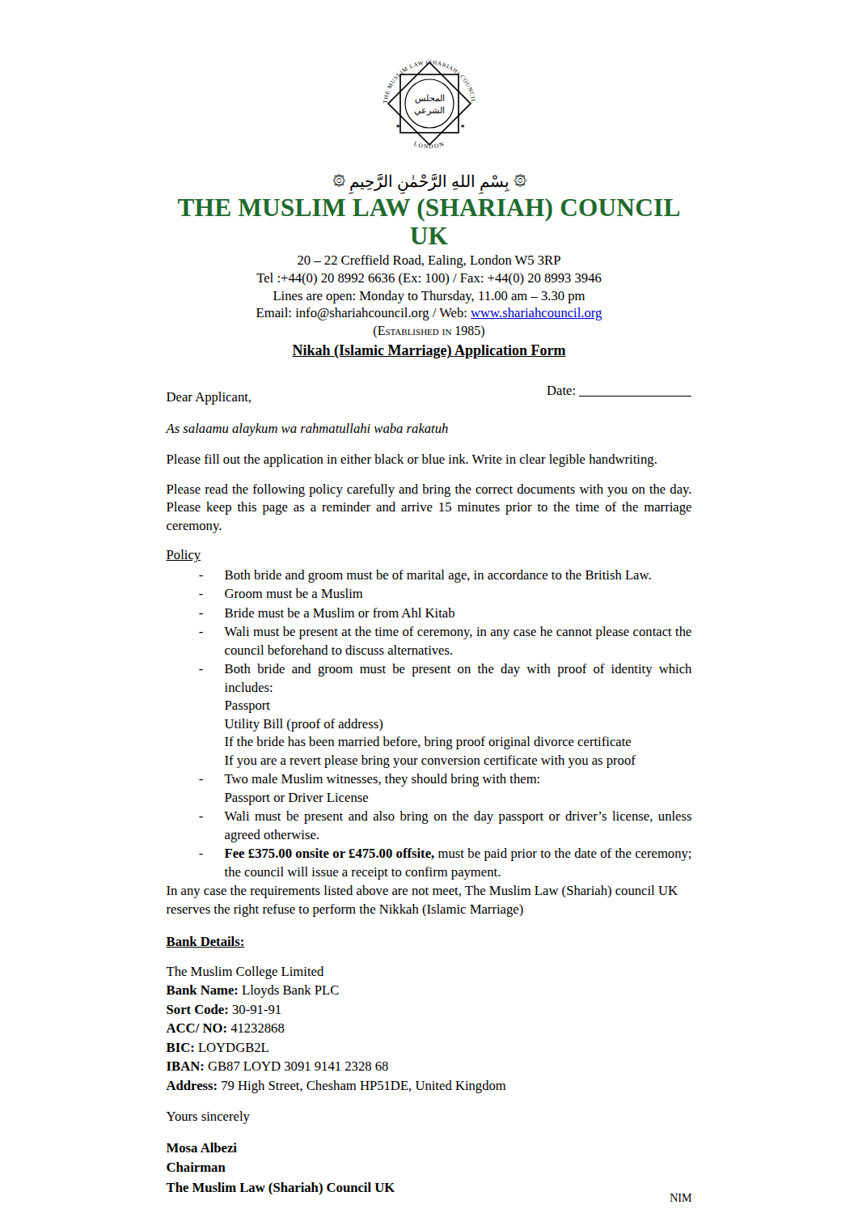المجلس الشرعي THE MUSLIM LAW (SHARIAH) COUNCIL LONDON ★ ★
۞ بِسْمِ اللهِ الرَّحْمٰنِ الرَّحِيمِ ۞
THE MUSLIM LAW (SHARIAH) COUNCIL UK
20 – 22 Creffield Road, Ealing, London W5 3RP
Tel :+44(0) 20 8992 6636 (Ex: 100) / Fax: +44(0) 20 8993 3946
Lines are open: Monday to Thursday, 11.00 am – 3.30 pm
Email: info@shariahcouncil.org / Web: www.shariahcouncil.org
(Established in 1985)
Nikah (Islamic Marriage) Application Form
Date:
Dear Applicant,
As salaamu alaykum wa rahmatullahi waba rakatuh
Please fill out the application in either black or blue ink. Write in clear legible handwriting.
Please read the following policy carefully and bring the correct documents with you on the day. Please keep this page as a reminder and arrive 15 minutes prior to the time of the marriage ceremony.
Policy
Both bride and groom must be of marital age, in accordance to the British Law.
Groom must be a Muslim
Bride must be a Muslim or from Ahl Kitab
Wali must be present at the time of ceremony, in any case he cannot please contact the council beforehand to discuss alternatives.
Both bride and groom must be present on the day with proof of identity which includes: Passport Utility Bill (proof of address) If the bride has been married before, bring proof original divorce certificate If you are a revert please bring your conversion certificate with you as proof
Two male Muslim witnesses, they should bring with them: Passport or Driver License
Wali must be present and also bring on the day passport or driver’s license, unless agreed otherwise.
Fee £375.00 onsite or £475.00 offsite, must be paid prior to the date of the ceremony; the council will issue a receipt to confirm payment.
In any case the requirements listed above are not meet, The Muslim Law (Shariah) council UK reserves the right refuse to perform the Nikkah (Islamic Marriage)
Bank Details:
The Muslim College Limited
Bank Name: Lloyds Bank PLC
Sort Code: 30-91-91
ACC/ NO: 41232868
BIC: LOYDGB2L
IBAN: GB87 LOYD 3091 9141 2328 68
Address: 79 High Street, Chesham HP51DE, United Kingdom
Yours sincerely
Mosa Albezi
Chairman
The Muslim Law (Shariah) Council UK
NIM